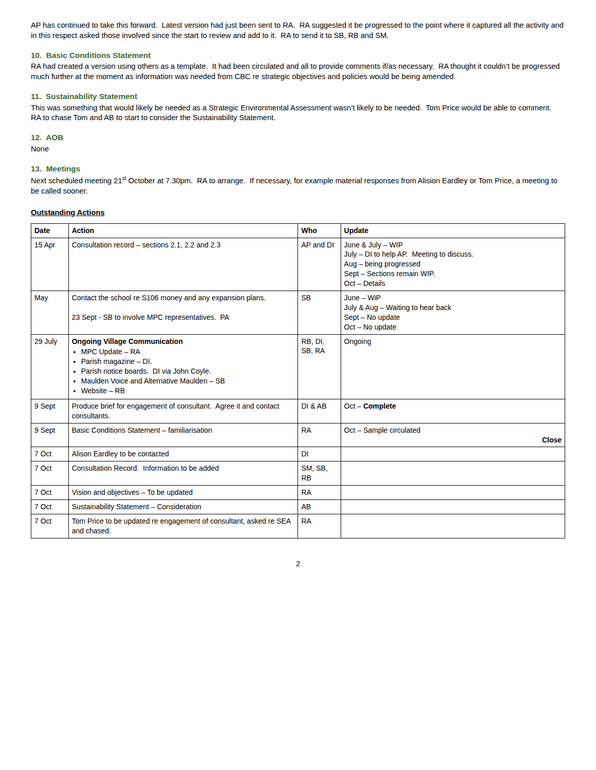AP has continued to take this forward. Latest version had just been sent to RA. RA suggested it be progressed to the point where it captured all the activity and in this respect asked those involved since the start to review and add to it. RA to send it to SB, RB and SM.
10. Basic Conditions Statement
RA had created a version using others as a template. It had been circulated and all to provide comments if/as necessary. RA thought it couldn’t be progressed much further at the moment as information was needed from CBC re strategic objectives and policies would be being amended.
11. Sustainability Statement
This was something that would likely be needed as a Strategic Environmental Assessment wasn’t likely to be needed. Tom Price would be able to comment. RA to chase Tom and AB to start to consider the Sustainability Statement.
12. AOB
None
13. Meetings
Next scheduled meeting 21st October at 7.30pm. RA to arrange. If necessary, for example material responses from Alision Eardley or Tom Price, a meeting to be called sooner.
Outstanding Actions
| Date | Action | Who | Update |
| --- | --- | --- | --- |
| 15 Apr | Consultation record – sections 2.1, 2.2 and 2.3 | AP and DI | June & July – WIP July – DI to help AP. Meeting to discuss. Aug – being progressed Sept – Sections remain WIP. Oct – Details |
| May | Contact the school re S106 money and any expansion plans. 23 Sept - SB to involve MPC representatives. PA | SB | June – WiP July & Aug – Waiting to hear back Sept – No update Oct – No update |
| 29 July | Ongoing Village Communication MPC Update – RA Parish magazine – DI. Parish notice boards. DI via John Coyle. Maulden Voice and Alternative Maulden – SB Website – RB | RB, DI, SB, RA | Ongoing |
| 9 Sept | Produce brief for engagement of consultant. Agree it and contact consultants. | DI & AB | Oct – Complete |
| 9 Sept | Basic Conditions Statement – familiarisation | RA | Oct – Sample circulated Close |
| 7 Oct | Alison Eardley to be contacted | DI | |
| 7 Oct | Consultation Record. Information to be added | SM, SB, RB | |
| 7 Oct | Vision and objectives – To be updated | RA | |
| 7 Oct | Sustainability Statement – Consideration | AB | |
| 7 Oct | Tom Price to be updated re engagement of consultant, asked re SEA and chased. | RA | |
2